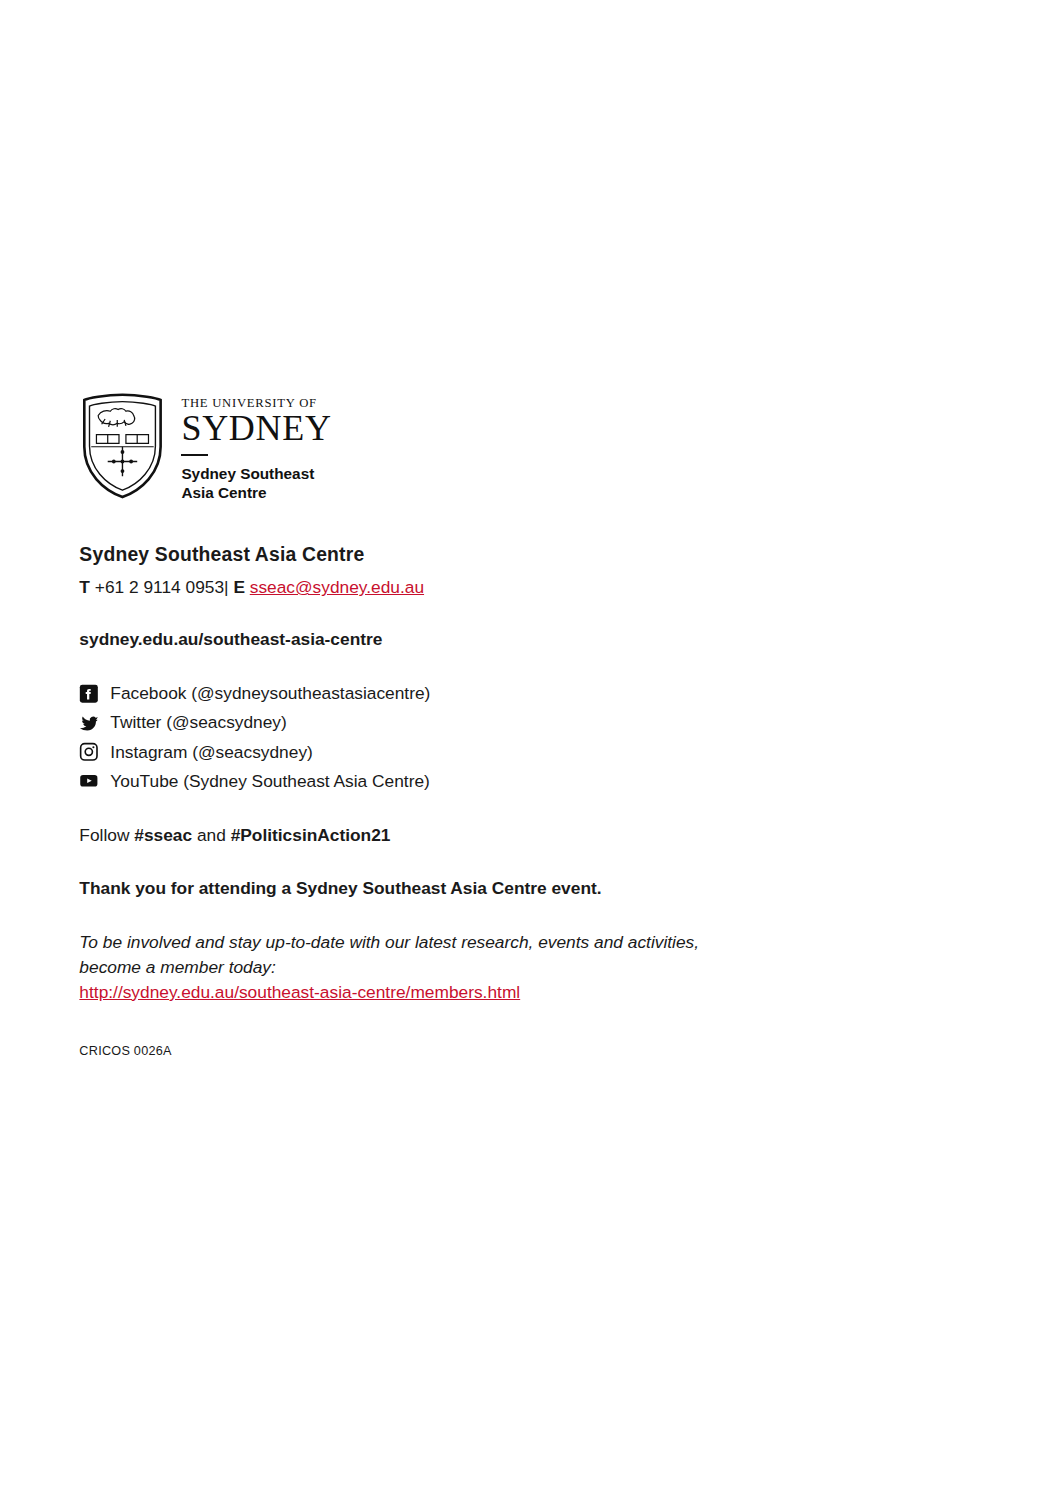THE UNIVERSITY OF
SYDNEY
Sydney Southeast
Asia Centre
Sydney Southeast Asia Centre
T +61 2 9114 0953| E sseac@sydney.edu.au
sydney.edu.au/southeast-asia-centre
Facebook (@sydneysoutheastasiacentre)
Twitter (@seacsydney)
Instagram (@seacsydney)
YouTube (Sydney Southeast Asia Centre)
Follow #sseac and #PoliticsinAction21
Thank you for attending a Sydney Southeast Asia Centre event.
To be involved and stay up-to-date with our latest research, events and activities, become a member today:
http://sydney.edu.au/southeast-asia-centre/members.html
CRICOS 0026A